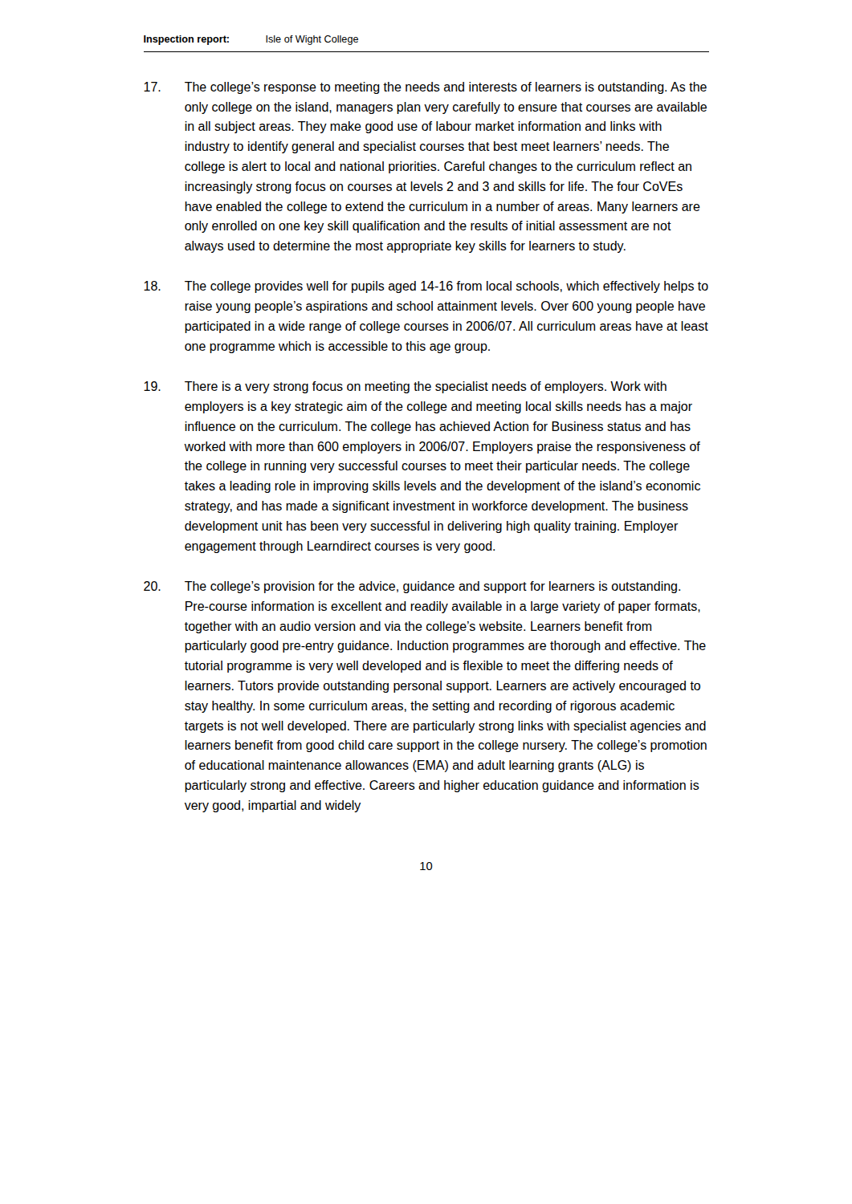Inspection report: Isle of Wight College
The college’s response to meeting the needs and interests of learners is outstanding. As the only college on the island, managers plan very carefully to ensure that courses are available in all subject areas. They make good use of labour market information and links with industry to identify general and specialist courses that best meet learners’ needs. The college is alert to local and national priorities. Careful changes to the curriculum reflect an increasingly strong focus on courses at levels 2 and 3 and skills for life. The four CoVEs have enabled the college to extend the curriculum in a number of areas. Many learners are only enrolled on one key skill qualification and the results of initial assessment are not always used to determine the most appropriate key skills for learners to study.
The college provides well for pupils aged 14-16 from local schools, which effectively helps to raise young people’s aspirations and school attainment levels. Over 600 young people have participated in a wide range of college courses in 2006/07. All curriculum areas have at least one programme which is accessible to this age group.
There is a very strong focus on meeting the specialist needs of employers. Work with employers is a key strategic aim of the college and meeting local skills needs has a major influence on the curriculum. The college has achieved Action for Business status and has worked with more than 600 employers in 2006/07. Employers praise the responsiveness of the college in running very successful courses to meet their particular needs. The college takes a leading role in improving skills levels and the development of the island’s economic strategy, and has made a significant investment in workforce development. The business development unit has been very successful in delivering high quality training. Employer engagement through Learndirect courses is very good.
The college’s provision for the advice, guidance and support for learners is outstanding. Pre-course information is excellent and readily available in a large variety of paper formats, together with an audio version and via the college’s website. Learners benefit from particularly good pre-entry guidance. Induction programmes are thorough and effective. The tutorial programme is very well developed and is flexible to meet the differing needs of learners. Tutors provide outstanding personal support. Learners are actively encouraged to stay healthy. In some curriculum areas, the setting and recording of rigorous academic targets is not well developed. There are particularly strong links with specialist agencies and learners benefit from good child care support in the college nursery. The college’s promotion of educational maintenance allowances (EMA) and adult learning grants (ALG) is particularly strong and effective. Careers and higher education guidance and information is very good, impartial and widely
10